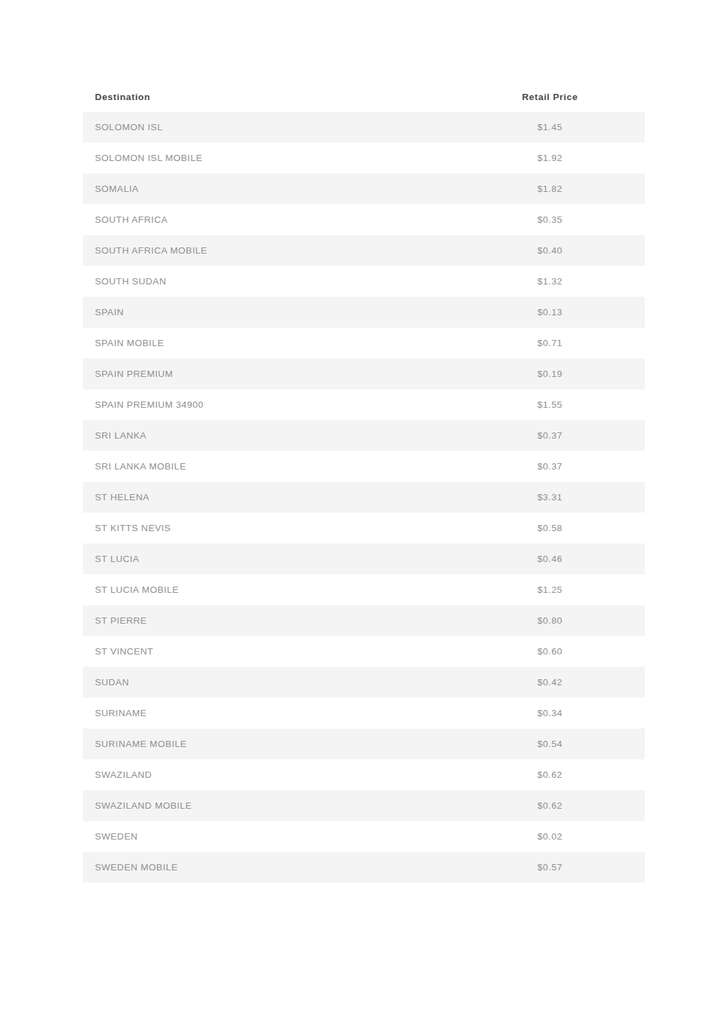| Destination | Retail Price |
| --- | --- |
| SOLOMON ISL | $1.45 |
| SOLOMON ISL MOBILE | $1.92 |
| SOMALIA | $1.82 |
| SOUTH AFRICA | $0.35 |
| SOUTH AFRICA MOBILE | $0.40 |
| SOUTH SUDAN | $1.32 |
| SPAIN | $0.13 |
| SPAIN MOBILE | $0.71 |
| SPAIN PREMIUM | $0.19 |
| SPAIN PREMIUM 34900 | $1.55 |
| SRI LANKA | $0.37 |
| SRI LANKA MOBILE | $0.37 |
| ST HELENA | $3.31 |
| ST KITTS NEVIS | $0.58 |
| ST LUCIA | $0.46 |
| ST LUCIA MOBILE | $1.25 |
| ST PIERRE | $0.80 |
| ST VINCENT | $0.60 |
| SUDAN | $0.42 |
| SURINAME | $0.34 |
| SURINAME MOBILE | $0.54 |
| SWAZILAND | $0.62 |
| SWAZILAND MOBILE | $0.62 |
| SWEDEN | $0.02 |
| SWEDEN MOBILE | $0.57 |